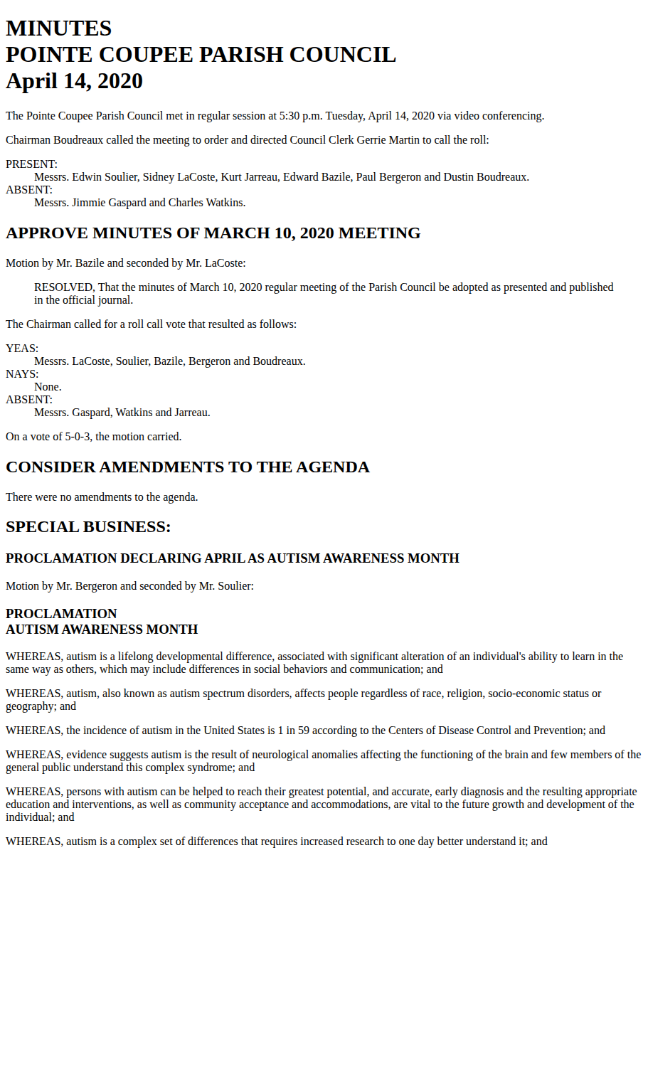MINUTES
POINTE COUPEE PARISH COUNCIL
April 14, 2020
The Pointe Coupee Parish Council met in regular session at 5:30 p.m. Tuesday, April 14, 2020 via video conferencing.
Chairman Boudreaux called the meeting to order and directed Council Clerk Gerrie Martin to call the roll:
PRESENT:
Messrs. Edwin Soulier, Sidney LaCoste, Kurt Jarreau, Edward Bazile, Paul Bergeron and Dustin Boudreaux.
ABSENT:
Messrs. Jimmie Gaspard and Charles Watkins.
APPROVE MINUTES OF MARCH 10, 2020 MEETING
Motion by Mr. Bazile and seconded by Mr. LaCoste:
RESOLVED, That the minutes of March 10, 2020 regular meeting of the Parish Council be adopted as presented and published in the official journal.
The Chairman called for a roll call vote that resulted as follows:
YEAS:
Messrs. LaCoste, Soulier, Bazile, Bergeron and Boudreaux.
NAYS:
None.
ABSENT:
Messrs. Gaspard, Watkins and Jarreau.
On a vote of 5-0-3, the motion carried.
CONSIDER AMENDMENTS TO THE AGENDA
There were no amendments to the agenda.
SPECIAL BUSINESS:
PROCLAMATION DECLARING APRIL AS AUTISM AWARENESS MONTH
Motion by Mr. Bergeron and seconded by Mr. Soulier:
PROCLAMATION
AUTISM AWARENESS MONTH
WHEREAS, autism is a lifelong developmental difference, associated with significant alteration of an individual's ability to learn in the same way as others, which may include differences in social behaviors and communication; and
WHEREAS, autism, also known as autism spectrum disorders, affects people regardless of race, religion, socio-economic status or geography; and
WHEREAS, the incidence of autism in the United States is 1 in 59 according to the Centers of Disease Control and Prevention; and
WHEREAS, evidence suggests autism is the result of neurological anomalies affecting the functioning of the brain and few members of the general public understand this complex syndrome; and
WHEREAS, persons with autism can be helped to reach their greatest potential, and accurate, early diagnosis and the resulting appropriate education and interventions, as well as community acceptance and accommodations, are vital to the future growth and development of the individual; and
WHEREAS, autism is a complex set of differences that requires increased research to one day better understand it; and